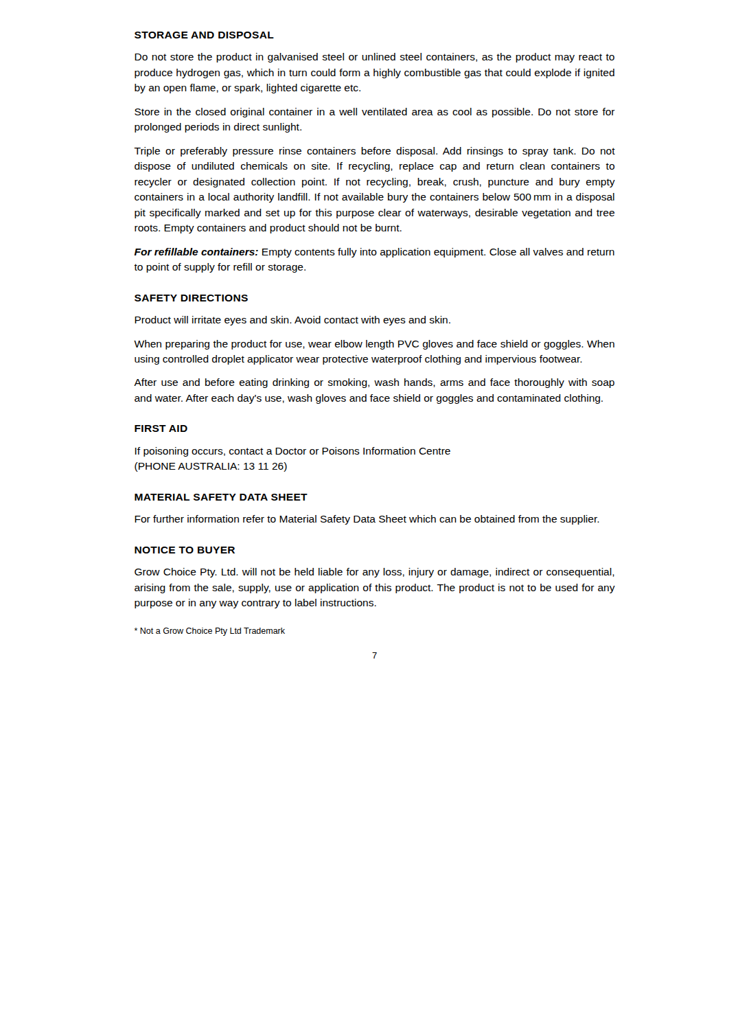Storage and Disposal
Do not store the product in galvanised steel or unlined steel containers, as the product may react to produce hydrogen gas, which in turn could form a highly combustible gas that could explode if ignited by an open flame, or spark, lighted cigarette etc.
Store in the closed original container in a well ventilated area as cool as possible. Do not store for prolonged periods in direct sunlight.
Triple or preferably pressure rinse containers before disposal. Add rinsings to spray tank. Do not dispose of undiluted chemicals on site. If recycling, replace cap and return clean containers to recycler or designated collection point. If not recycling, break, crush, puncture and bury empty containers in a local authority landfill. If not available bury the containers below 500 mm in a disposal pit specifically marked and set up for this purpose clear of waterways, desirable vegetation and tree roots. Empty containers and product should not be burnt.
For refillable containers: Empty contents fully into application equipment. Close all valves and return to point of supply for refill or storage.
Safety Directions
Product will irritate eyes and skin. Avoid contact with eyes and skin.
When preparing the product for use, wear elbow length PVC gloves and face shield or goggles. When using controlled droplet applicator wear protective waterproof clothing and impervious footwear.
After use and before eating drinking or smoking, wash hands, arms and face thoroughly with soap and water. After each day's use, wash gloves and face shield or goggles and contaminated clothing.
First Aid
If poisoning occurs, contact a Doctor or Poisons Information Centre
(PHONE AUSTRALIA: 13 11 26)
Material Safety Data Sheet
For further information refer to Material Safety Data Sheet which can be obtained from the supplier.
Notice to Buyer
Grow Choice Pty. Ltd. will not be held liable for any loss, injury or damage, indirect or consequential, arising from the sale, supply, use or application of this product. The product is not to be used for any purpose or in any way contrary to label instructions.
* Not a Grow Choice Pty Ltd Trademark
7